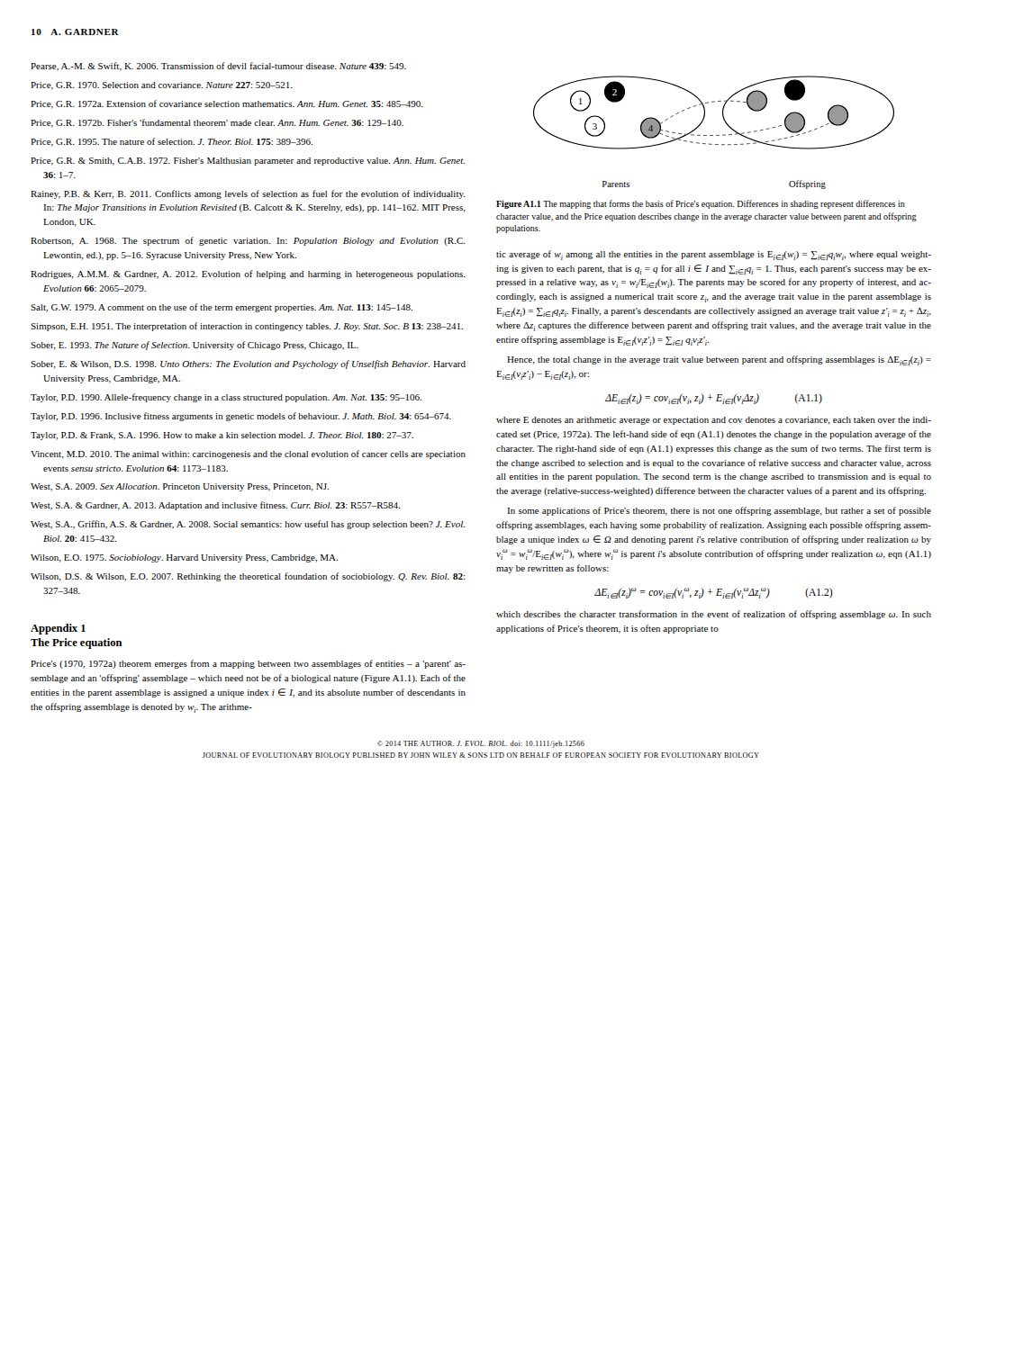10 A. GARDNER
Pearse, A.-M. & Swift, K. 2006. Transmission of devil facial-tumour disease. Nature 439: 549.
Price, G.R. 1970. Selection and covariance. Nature 227: 520–521.
Price, G.R. 1972a. Extension of covariance selection mathematics. Ann. Hum. Genet. 35: 485–490.
Price, G.R. 1972b. Fisher's 'fundamental theorem' made clear. Ann. Hum. Genet. 36: 129–140.
Price, G.R. 1995. The nature of selection. J. Theor. Biol. 175: 389–396.
Price, G.R. & Smith, C.A.B. 1972. Fisher's Malthusian parameter and reproductive value. Ann. Hum. Genet. 36: 1–7.
Rainey, P.B. & Kerr, B. 2011. Conflicts among levels of selection as fuel for the evolution of individuality. In: The Major Transitions in Evolution Revisited (B. Calcott & K. Sterelny, eds), pp. 141–162. MIT Press, London, UK.
Robertson, A. 1968. The spectrum of genetic variation. In: Population Biology and Evolution (R.C. Lewontin, ed.), pp. 5–16. Syracuse University Press, New York.
Rodrigues, A.M.M. & Gardner, A. 2012. Evolution of helping and harming in heterogeneous populations. Evolution 66: 2065–2079.
Salt, G.W. 1979. A comment on the use of the term emergent properties. Am. Nat. 113: 145–148.
Simpson, E.H. 1951. The interpretation of interaction in contingency tables. J. Roy. Stat. Soc. B 13: 238–241.
Sober, E. 1993. The Nature of Selection. University of Chicago Press, Chicago, IL.
Sober, E. & Wilson, D.S. 1998. Unto Others: The Evolution and Psychology of Unselfish Behavior. Harvard University Press, Cambridge, MA.
Taylor, P.D. 1990. Allele-frequency change in a class structured population. Am. Nat. 135: 95–106.
Taylor, P.D. 1996. Inclusive fitness arguments in genetic models of behaviour. J. Math. Biol. 34: 654–674.
Taylor, P.D. & Frank, S.A. 1996. How to make a kin selection model. J. Theor. Biol. 180: 27–37.
Vincent, M.D. 2010. The animal within: carcinogenesis and the clonal evolution of cancer cells are speciation events sensu stricto. Evolution 64: 1173–1183.
West, S.A. 2009. Sex Allocation. Princeton University Press, Princeton, NJ.
West, S.A. & Gardner, A. 2013. Adaptation and inclusive fitness. Curr. Biol. 23: R557–R584.
West, S.A., Griffin, A.S. & Gardner, A. 2008. Social semantics: how useful has group selection been? J. Evol. Biol. 20: 415–432.
Wilson, E.O. 1975. Sociobiology. Harvard University Press, Cambridge, MA.
Wilson, D.S. & Wilson, E.O. 2007. Rethinking the theoretical foundation of sociobiology. Q. Rev. Biol. 82: 327–348.
Appendix 1 The Price equation
Price's (1970, 1972a) theorem emerges from a mapping between two assemblages of entities – a 'parent' assemblage and an 'offspring' assemblage – which need not be of a biological nature (Figure A1.1). Each of the entities in the parent assemblage is assigned a unique index i ∈ I, and its absolute number of descendants in the offspring assemblage is denoted by wi. The arithme-
1 2 3 4
Parents Offspring
Figure A1.1 The mapping that forms the basis of Price's equation. Differences in shading represent differences in character value, and the Price equation describes change in the average character value between parent and offspring populations.
tic average of wi among all the entities in the parent assemblage is Ei∈I(wi) = ∑i∈Iqiwi, where equal weighting is given to each parent, that is qi = q for all i ∈ I and ∑i∈Iqi = 1. Thus, each parent's success may be expressed in a relative way, as vi = wi/Ei∈I(wi). The parents may be scored for any property of interest, and accordingly, each is assigned a numerical trait score zi, and the average trait value in the parent assemblage is Ei∈I(zi) = ∑i∈Iqizi. Finally, a parent's descendants are collectively assigned an average trait value z′i = zi + Δzi, where Δzi captures the difference between parent and offspring trait values, and the average trait value in the entire offspring assemblage is Ei∈I(viz′i) = ∑i∈I qiviz′i.
Hence, the total change in the average trait value between parent and offspring assemblages is ΔEi∈I(zi) = Ei∈I(viz′i) − Ei∈I(zi), or:
ΔEi∈I(zi) = covi∈I(vi, zi) + Ei∈I(vi Δzi) (A1.1)
where E denotes an arithmetic average or expectation and cov denotes a covariance, each taken over the indicated set (Price, 1972a). The left-hand side of eqn (A1.1) denotes the change in the population average of the character. The right-hand side of eqn (A1.1) expresses this change as the sum of two terms. The first term is the change ascribed to selection and is equal to the covariance of relative success and character value, across all entities in the parent population. The second term is the change ascribed to transmission and is equal to the average (relative-success-weighted) difference between the character values of a parent and its offspring.
In some applications of Price's theorem, there is not one offspring assemblage, but rather a set of possible offspring assemblages, each having some probability of realization. Assigning each possible offspring assemblage a unique index ω ∈ Ω and denoting parent i's relative contribution of offspring under realization ω by viω = wiω/Ei∈I(wiω), where wiω is parent i's absolute contribution of offspring under realization ω, eqn (A1.1) may be rewritten as follows:
ΔEi∈I(zi)ω = covi∈I(viω, zi) + Ei∈I(viω Δziω) (A1.2)
which describes the character transformation in the event of realization of offspring assemblage ω. In such applications of Price's theorem, it is often appropriate to
© 2014 THE AUTHOR. J. EVOL. BIOL. doi: 10.1111/jeb.12566
JOURNAL OF EVOLUTIONARY BIOLOGY PUBLISHED BY JOHN WILEY & SONS LTD ON BEHALF OF EUROPEAN SOCIETY FOR EVOLUTIONARY BIOLOGY